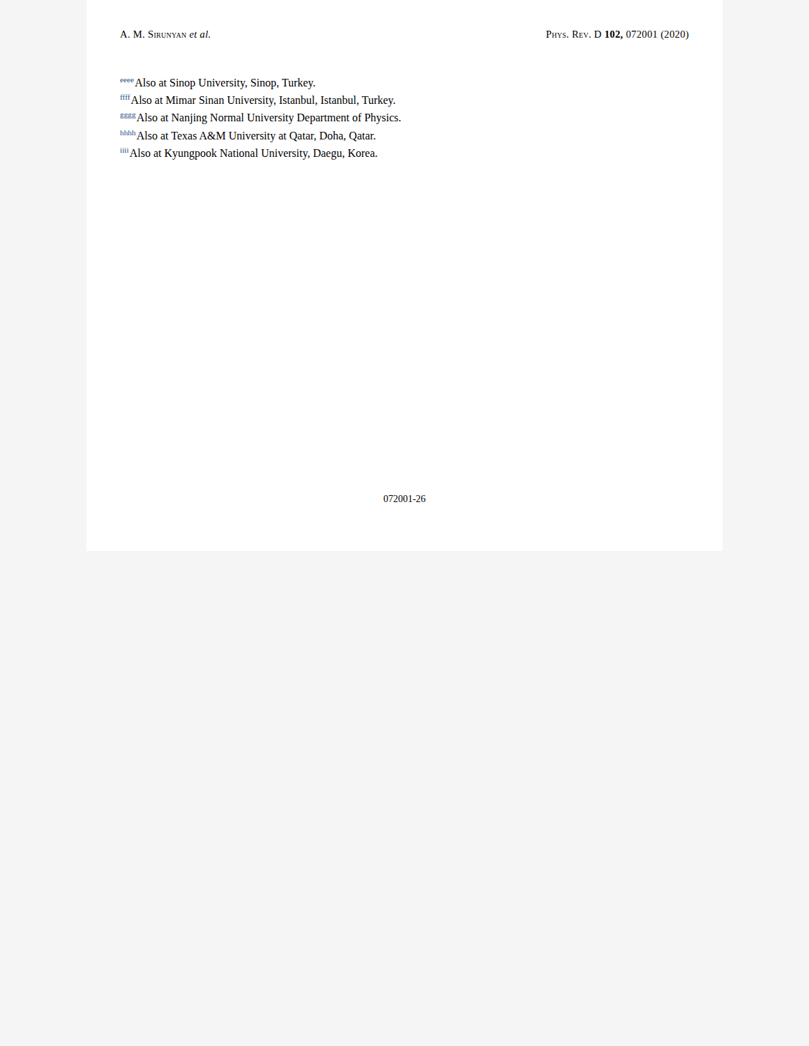A. M. Sirunyan et al.
Phys. Rev. D 102, 072001 (2020)
eeee Also at Sinop University, Sinop, Turkey.
ffff Also at Mimar Sinan University, Istanbul, Istanbul, Turkey.
gggg Also at Nanjing Normal University Department of Physics.
hhhh Also at Texas A&M University at Qatar, Doha, Qatar.
iiii Also at Kyungpook National University, Daegu, Korea.
072001-26